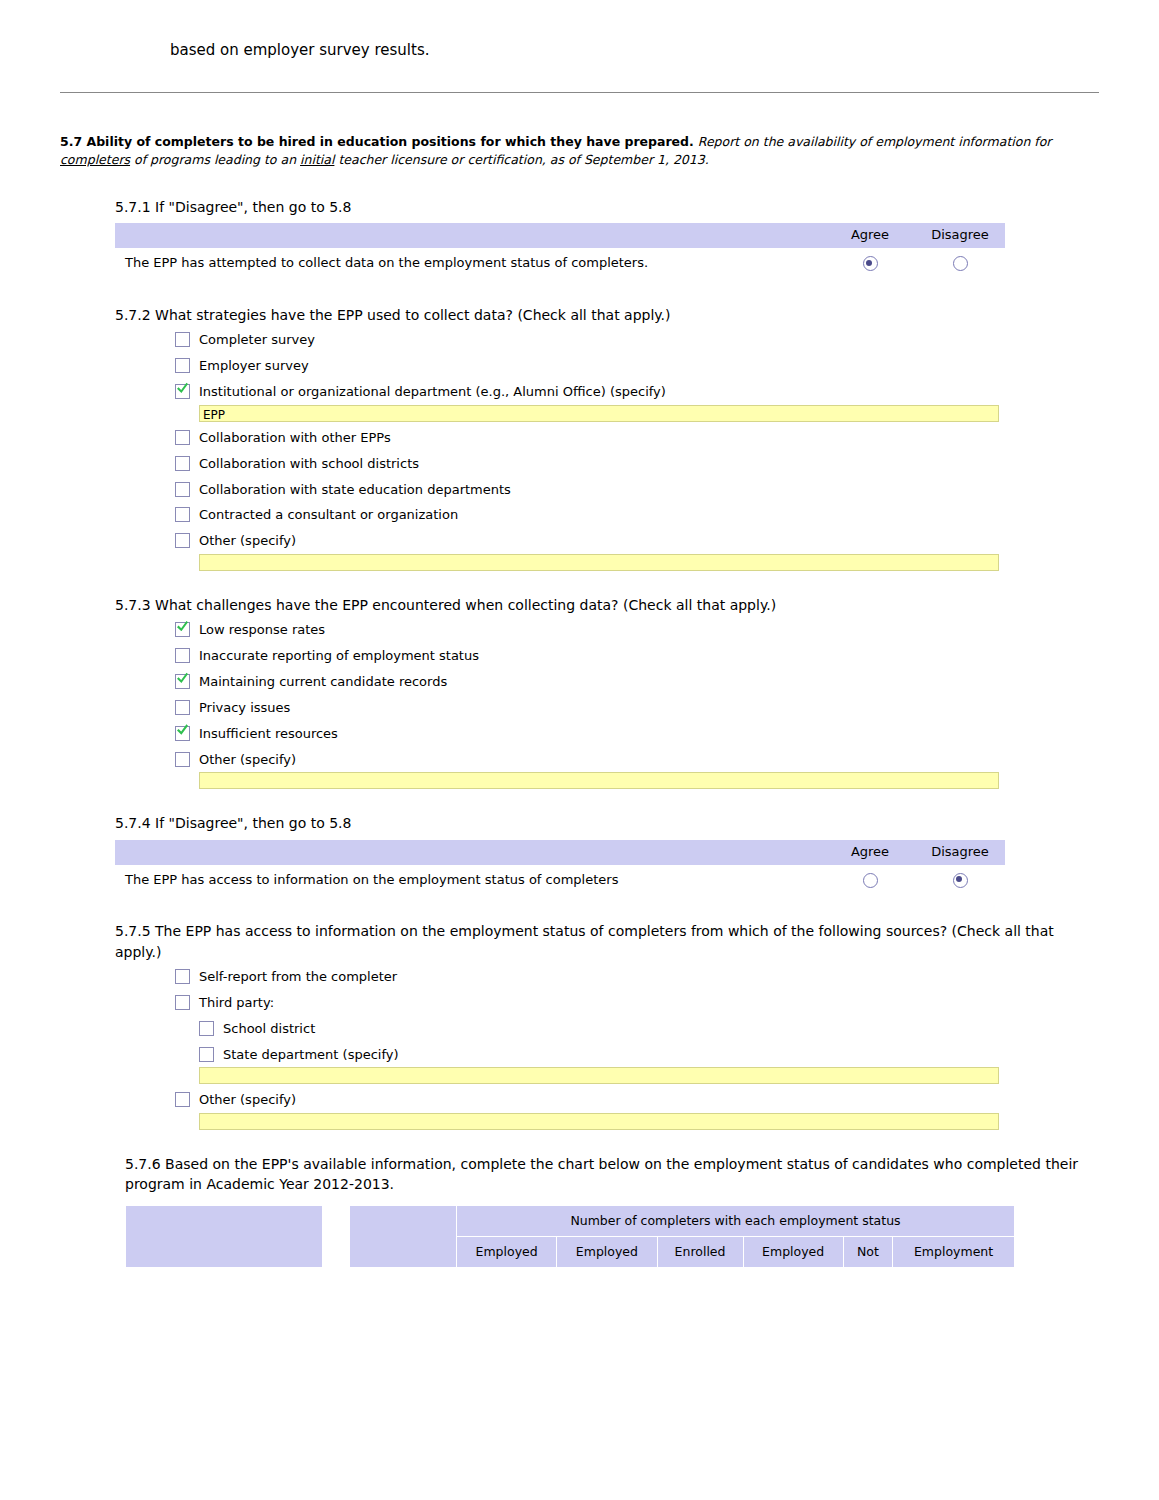based on employer survey results.
5.7 Ability of completers to be hired in education positions for which they have prepared. Report on the availability of employment information for completers of programs leading to an initial teacher licensure or certification, as of September 1, 2013.
5.7.1 If "Disagree", then go to 5.8
| | Agree | Disagree |
| --- | --- | --- |
| The EPP has attempted to collect data on the employment status of completers. | | |
5.7.2 What strategies have the EPP used to collect data? (Check all that apply.)
Completer survey
Employer survey
Institutional or organizational department (e.g., Alumni Office) (specify) EPP
Collaboration with other EPPs
Collaboration with school districts
Collaboration with state education departments
Contracted a consultant or organization
Other (specify)
5.7.3 What challenges have the EPP encountered when collecting data? (Check all that apply.)
Low response rates
Inaccurate reporting of employment status
Maintaining current candidate records
Privacy issues
Insufficient resources
Other (specify)
5.7.4 If "Disagree", then go to 5.8
| | Agree | Disagree |
| --- | --- | --- |
| The EPP has access to information on the employment status of completers | | |
5.7.5 The EPP has access to information on the employment status of completers from which of the following sources? (Check all that apply.)
Self-report from the completer
Third party:
School district
State department (specify)
Other (specify)
5.7.6 Based on the EPP's available information, complete the chart below on the employment status of candidates who completed their program in Academic Year 2012-2013.
| | | | Number of completers with each employment status |
| Employed | Employed | Enrolled | Employed | Not | Employment |